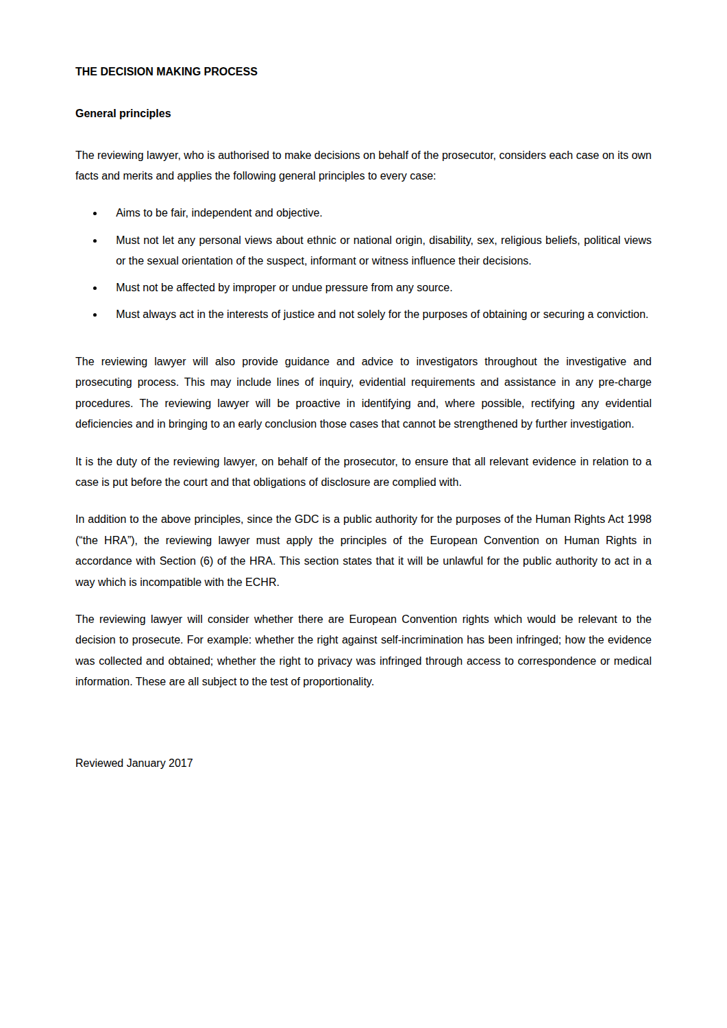The Decision Making Process
General principles
The reviewing lawyer, who is authorised to make decisions on behalf of the prosecutor, considers each case on its own facts and merits and applies the following general principles to every case:
Aims to be fair, independent and objective.
Must not let any personal views about ethnic or national origin, disability, sex, religious beliefs, political views or the sexual orientation of the suspect, informant or witness influence their decisions.
Must not be affected by improper or undue pressure from any source.
Must always act in the interests of justice and not solely for the purposes of obtaining or securing a conviction.
The reviewing lawyer will also provide guidance and advice to investigators throughout the investigative and prosecuting process. This may include lines of inquiry, evidential requirements and assistance in any pre-charge procedures. The reviewing lawyer will be proactive in identifying and, where possible, rectifying any evidential deficiencies and in bringing to an early conclusion those cases that cannot be strengthened by further investigation.
It is the duty of the reviewing lawyer, on behalf of the prosecutor, to ensure that all relevant evidence in relation to a case is put before the court and that obligations of disclosure are complied with.
In addition to the above principles, since the GDC is a public authority for the purposes of the Human Rights Act 1998 (“the HRA”), the reviewing lawyer must apply the principles of the European Convention on Human Rights in accordance with Section (6) of the HRA. This section states that it will be unlawful for the public authority to act in a way which is incompatible with the ECHR.
The reviewing lawyer will consider whether there are European Convention rights which would be relevant to the decision to prosecute. For example: whether the right against self-incrimination has been infringed; how the evidence was collected and obtained; whether the right to privacy was infringed through access to correspondence or medical information. These are all subject to the test of proportionality.
Reviewed January 2017